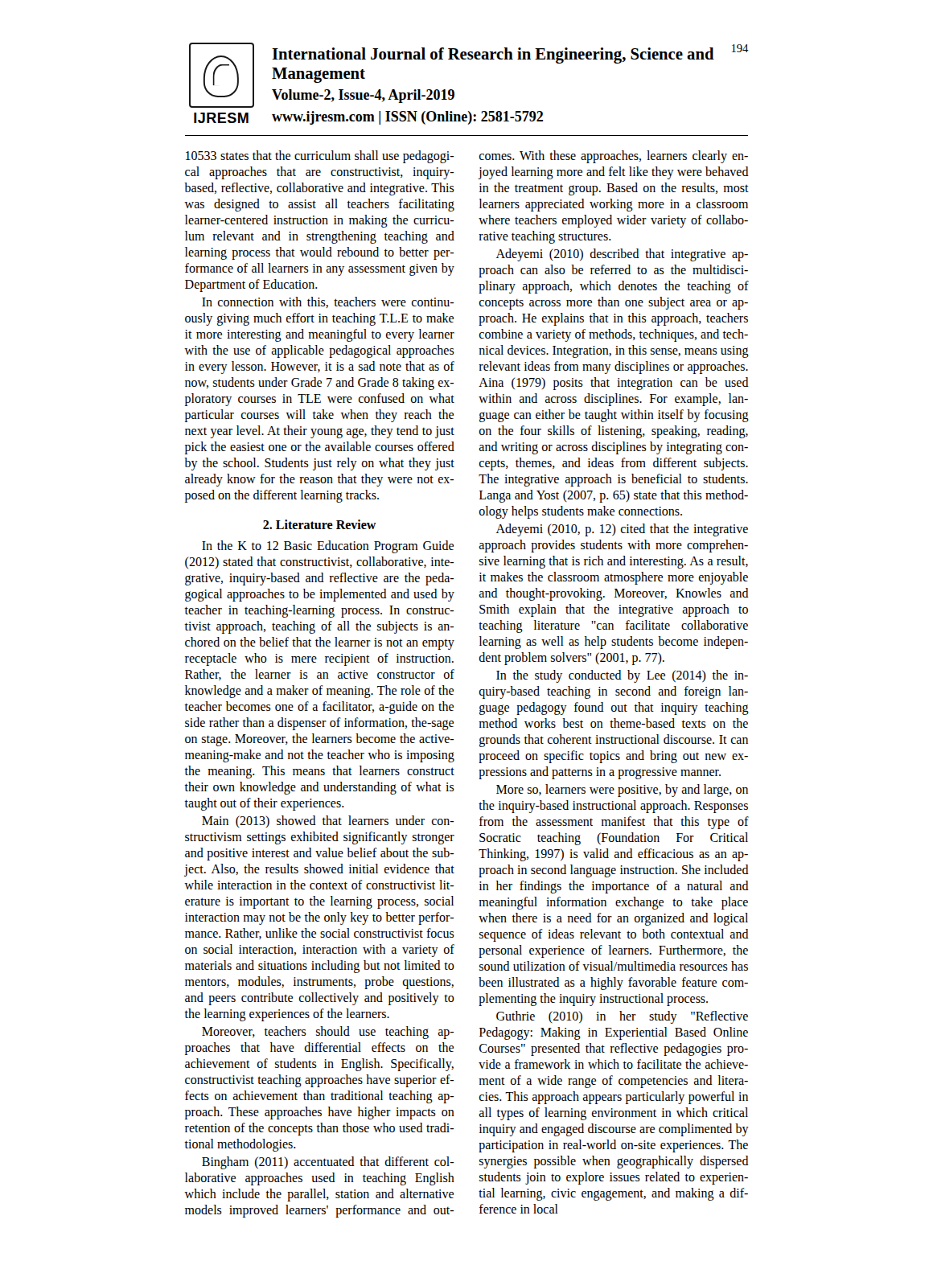194
IJRESM
International Journal of Research in Engineering, Science and Management
Volume-2, Issue-4, April-2019
www.ijresm.com | ISSN (Online): 2581-5792
10533 states that the curriculum shall use pedagogical approaches that are constructivist, inquiry-based, reflective, collaborative and integrative. This was designed to assist all teachers facilitating learner-centered instruction in making the curriculum relevant and in strengthening teaching and learning process that would rebound to better performance of all learners in any assessment given by Department of Education.
In connection with this, teachers were continuously giving much effort in teaching T.L.E to make it more interesting and meaningful to every learner with the use of applicable pedagogical approaches in every lesson. However, it is a sad note that as of now, students under Grade 7 and Grade 8 taking exploratory courses in TLE were confused on what particular courses will take when they reach the next year level. At their young age, they tend to just pick the easiest one or the available courses offered by the school. Students just rely on what they just already know for the reason that they were not exposed on the different learning tracks.
2. Literature Review
In the K to 12 Basic Education Program Guide (2012) stated that constructivist, collaborative, integrative, inquiry-based and reflective are the pedagogical approaches to be implemented and used by teacher in teaching-learning process. In constructivist approach, teaching of all the subjects is anchored on the belief that the learner is not an empty receptacle who is mere recipient of instruction. Rather, the learner is an active constructor of knowledge and a maker of meaning. The role of the teacher becomes one of a facilitator, a-guide on the side rather than a dispenser of information, the-sage on stage. Moreover, the learners become the active-meaning-make and not the teacher who is imposing the meaning. This means that learners construct their own knowledge and understanding of what is taught out of their experiences.
Main (2013) showed that learners under constructivism settings exhibited significantly stronger and positive interest and value belief about the subject. Also, the results showed initial evidence that while interaction in the context of constructivist literature is important to the learning process, social interaction may not be the only key to better performance. Rather, unlike the social constructivist focus on social interaction, interaction with a variety of materials and situations including but not limited to mentors, modules, instruments, probe questions, and peers contribute collectively and positively to the learning experiences of the learners.
Moreover, teachers should use teaching approaches that have differential effects on the achievement of students in English. Specifically, constructivist teaching approaches have superior effects on achievement than traditional teaching approach. These approaches have higher impacts on retention of the concepts than those who used traditional methodologies.
Bingham (2011) accentuated that different collaborative approaches used in teaching English which include the parallel, station and alternative models improved learners' performance and outcomes. With these approaches, learners clearly enjoyed learning more and felt like they were behaved in the treatment group. Based on the results, most learners appreciated working more in a classroom where teachers employed wider variety of collaborative teaching structures.
Adeyemi (2010) described that integrative approach can also be referred to as the multidisciplinary approach, which denotes the teaching of concepts across more than one subject area or approach. He explains that in this approach, teachers combine a variety of methods, techniques, and technical devices. Integration, in this sense, means using relevant ideas from many disciplines or approaches. Aina (1979) posits that integration can be used within and across disciplines. For example, language can either be taught within itself by focusing on the four skills of listening, speaking, reading, and writing or across disciplines by integrating concepts, themes, and ideas from different subjects. The integrative approach is beneficial to students. Langa and Yost (2007, p. 65) state that this methodology helps students make connections.
Adeyemi (2010, p. 12) cited that the integrative approach provides students with more comprehensive learning that is rich and interesting. As a result, it makes the classroom atmosphere more enjoyable and thought-provoking. Moreover, Knowles and Smith explain that the integrative approach to teaching literature "can facilitate collaborative learning as well as help students become independent problem solvers" (2001, p. 77).
In the study conducted by Lee (2014) the inquiry-based teaching in second and foreign language pedagogy found out that inquiry teaching method works best on theme-based texts on the grounds that coherent instructional discourse. It can proceed on specific topics and bring out new expressions and patterns in a progressive manner.
More so, learners were positive, by and large, on the inquiry-based instructional approach. Responses from the assessment manifest that this type of Socratic teaching (Foundation For Critical Thinking, 1997) is valid and efficacious as an approach in second language instruction. She included in her findings the importance of a natural and meaningful information exchange to take place when there is a need for an organized and logical sequence of ideas relevant to both contextual and personal experience of learners. Furthermore, the sound utilization of visual/multimedia resources has been illustrated as a highly favorable feature complementing the inquiry instructional process.
Guthrie (2010) in her study "Reflective Pedagogy: Making in Experiential Based Online Courses" presented that reflective pedagogies provide a framework in which to facilitate the achievement of a wide range of competencies and literacies. This approach appears particularly powerful in all types of learning environment in which critical inquiry and engaged discourse are complimented by participation in real-world on-site experiences. The synergies possible when geographically dispersed students join to explore issues related to experiential learning, civic engagement, and making a difference in local